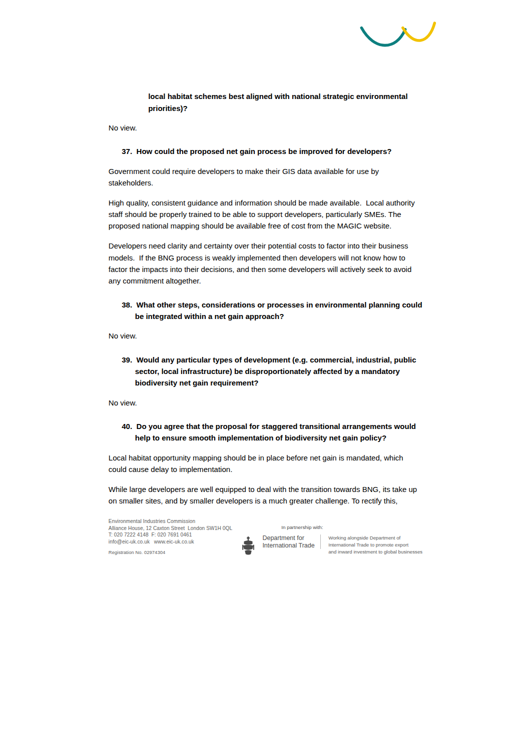local habitat schemes best aligned with national strategic environmental priorities)?
No view.
37. How could the proposed net gain process be improved for developers?
Government could require developers to make their GIS data available for use by stakeholders.
High quality, consistent guidance and information should be made available. Local authority staff should be properly trained to be able to support developers, particularly SMEs. The proposed national mapping should be available free of cost from the MAGIC website.
Developers need clarity and certainty over their potential costs to factor into their business models. If the BNG process is weakly implemented then developers will not know how to factor the impacts into their decisions, and then some developers will actively seek to avoid any commitment altogether.
38. What other steps, considerations or processes in environmental planning could be integrated within a net gain approach?
No view.
39. Would any particular types of development (e.g. commercial, industrial, public sector, local infrastructure) be disproportionately affected by a mandatory biodiversity net gain requirement?
No view.
40. Do you agree that the proposal for staggered transitional arrangements would help to ensure smooth implementation of biodiversity net gain policy?
Local habitat opportunity mapping should be in place before net gain is mandated, which could cause delay to implementation.
While large developers are well equipped to deal with the transition towards BNG, its take up on smaller sites, and by smaller developers is a much greater challenge. To rectify this,
Environmental Industries Commission
Alliance House, 12 Caxton Street London SW1H 0QL
T: 020 7222 4148 F: 020 7691 0461
info@eic-uk.co.uk www.eic-uk.co.uk
Registration No. 02974304
In partnership with:
Department for
International Trade
Working alongside Department of
International Trade to promote export
and inward investment to global businesses